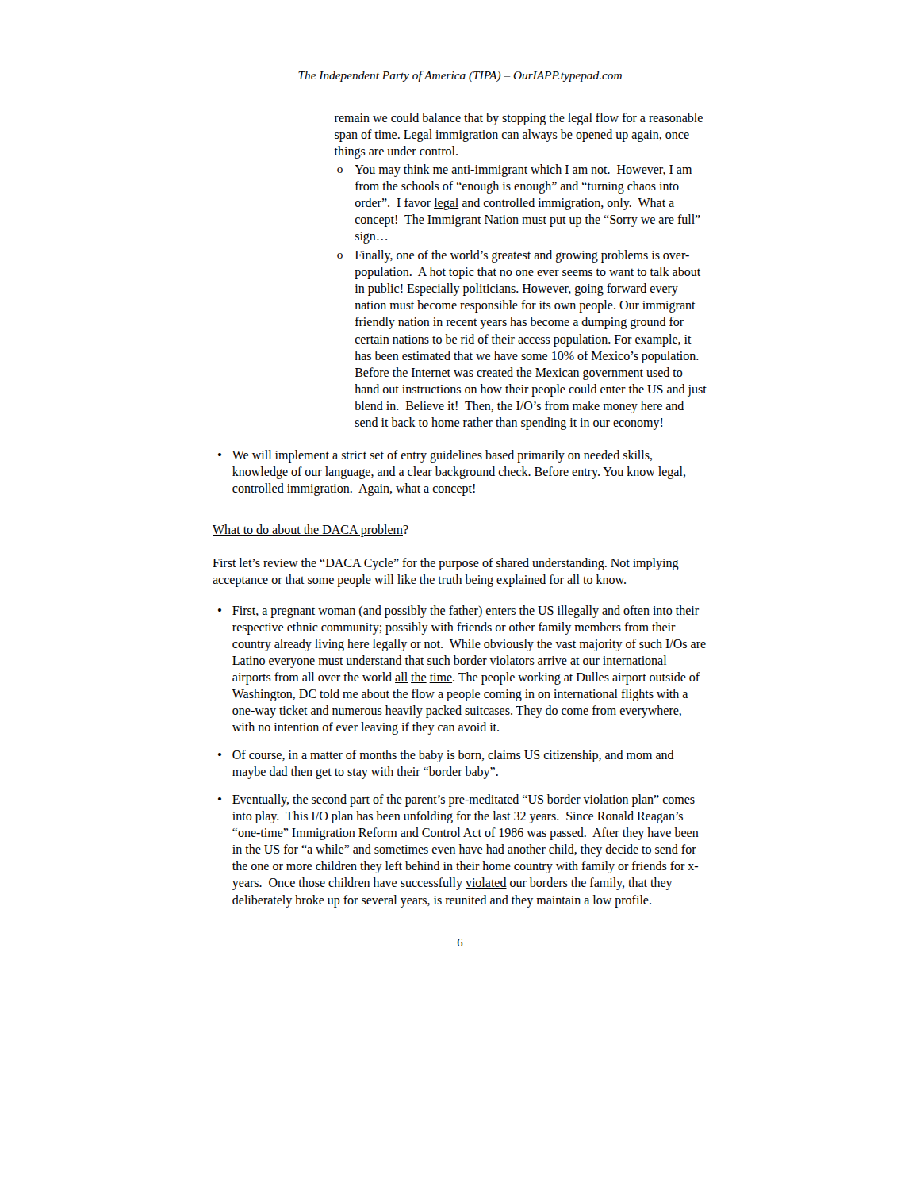The Independent Party of America (TIPA) – OurIAPP.typepad.com
remain we could balance that by stopping the legal flow for a reasonable span of time. Legal immigration can always be opened up again, once things are under control.
You may think me anti-immigrant which I am not. However, I am from the schools of “enough is enough” and “turning chaos into order”. I favor legal and controlled immigration, only. What a concept! The Immigrant Nation must put up the “Sorry we are full” sign…
Finally, one of the world’s greatest and growing problems is over-population. A hot topic that no one ever seems to want to talk about in public! Especially politicians. However, going forward every nation must become responsible for its own people. Our immigrant friendly nation in recent years has become a dumping ground for certain nations to be rid of their access population. For example, it has been estimated that we have some 10% of Mexico’s population. Before the Internet was created the Mexican government used to hand out instructions on how their people could enter the US and just blend in. Believe it! Then, the I/O’s from make money here and send it back to home rather than spending it in our economy!
We will implement a strict set of entry guidelines based primarily on needed skills, knowledge of our language, and a clear background check. Before entry. You know legal, controlled immigration. Again, what a concept!
What to do about the DACA problem?
First let’s review the “DACA Cycle” for the purpose of shared understanding. Not implying acceptance or that some people will like the truth being explained for all to know.
First, a pregnant woman (and possibly the father) enters the US illegally and often into their respective ethnic community; possibly with friends or other family members from their country already living here legally or not. While obviously the vast majority of such I/Os are Latino everyone must understand that such border violators arrive at our international airports from all over the world all the time. The people working at Dulles airport outside of Washington, DC told me about the flow a people coming in on international flights with a one-way ticket and numerous heavily packed suitcases. They do come from everywhere, with no intention of ever leaving if they can avoid it.
Of course, in a matter of months the baby is born, claims US citizenship, and mom and maybe dad then get to stay with their “border baby”.
Eventually, the second part of the parent’s pre-meditated “US border violation plan” comes into play. This I/O plan has been unfolding for the last 32 years. Since Ronald Reagan’s “one-time” Immigration Reform and Control Act of 1986 was passed. After they have been in the US for “a while” and sometimes even have had another child, they decide to send for the one or more children they left behind in their home country with family or friends for x- years. Once those children have successfully violated our borders the family, that they deliberately broke up for several years, is reunited and they maintain a low profile.
6